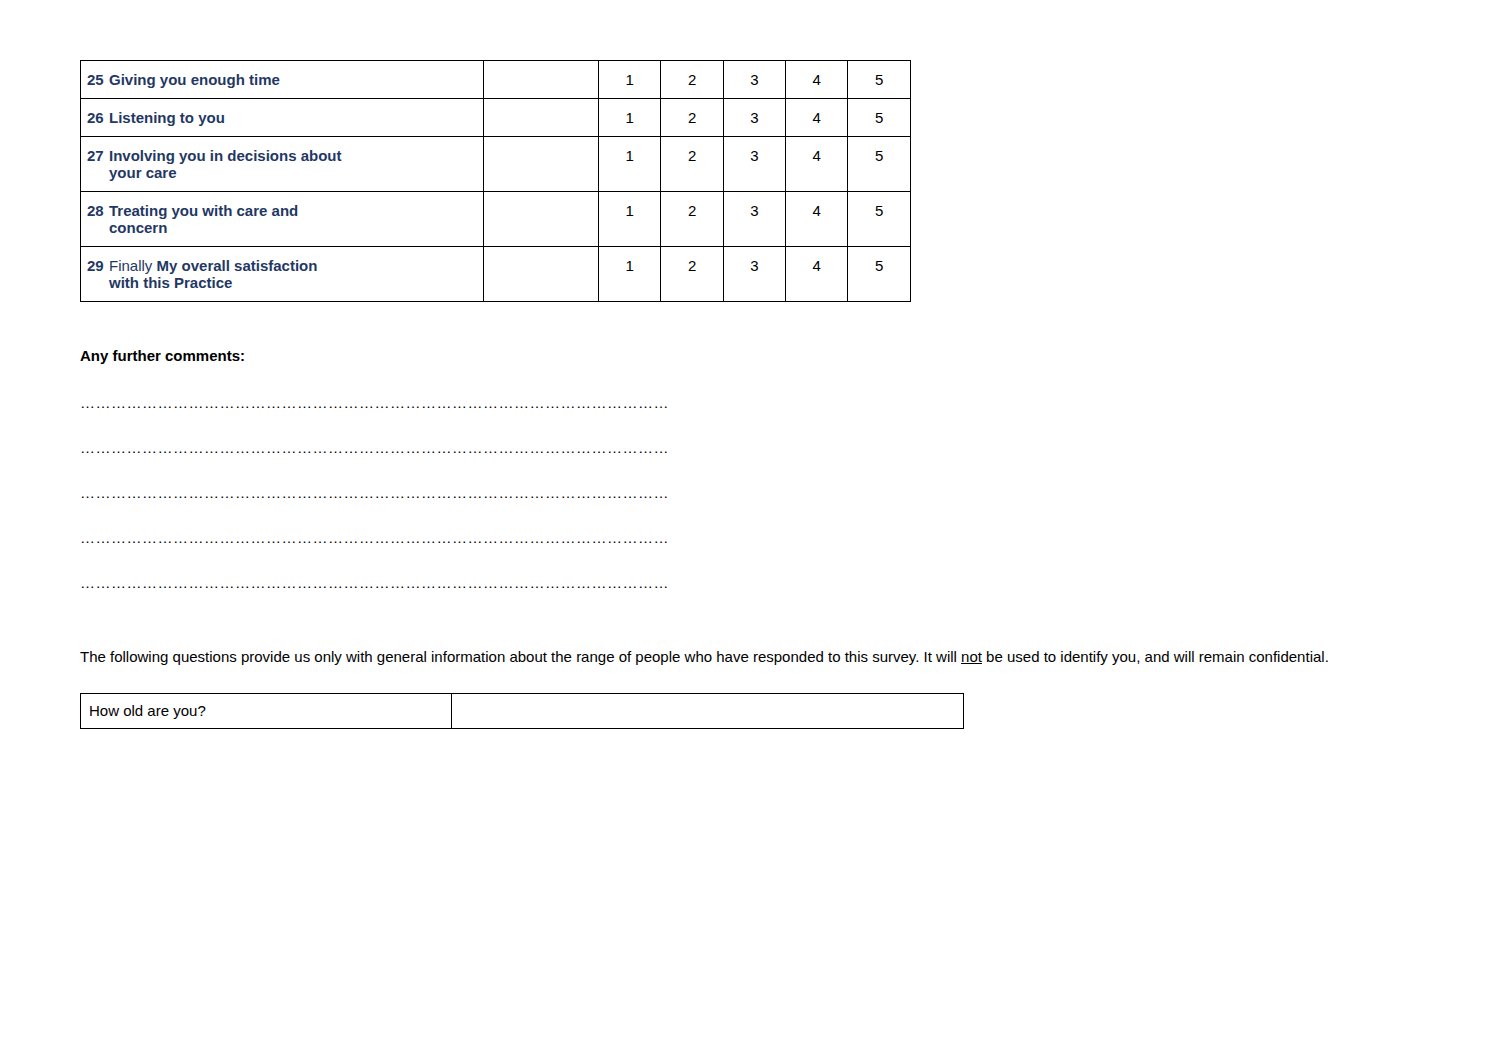| 25 Giving you enough time | | 1 | 2 | 3 | 4 | 5 |
| 26 Listening to you | | 1 | 2 | 3 | 4 | 5 |
| 27 Involving you in decisions about your care | | 1 | 2 | 3 | 4 | 5 |
| 28 Treating you with care and concern | | 1 | 2 | 3 | 4 | 5 |
| 29 Finally My overall satisfaction with this Practice | | 1 | 2 | 3 | 4 | 5 |
Any further comments:
……………………………………………………………………………………………………
……………………………………………………………………………………………………
……………………………………………………………………………………………………
……………………………………………………………………………………………………
……………………………………………………………………………………………………
The following questions provide us only with general information about the range of people who have responded to this survey. It will not be used to identify you, and will remain confidential.
| How old are you? | |